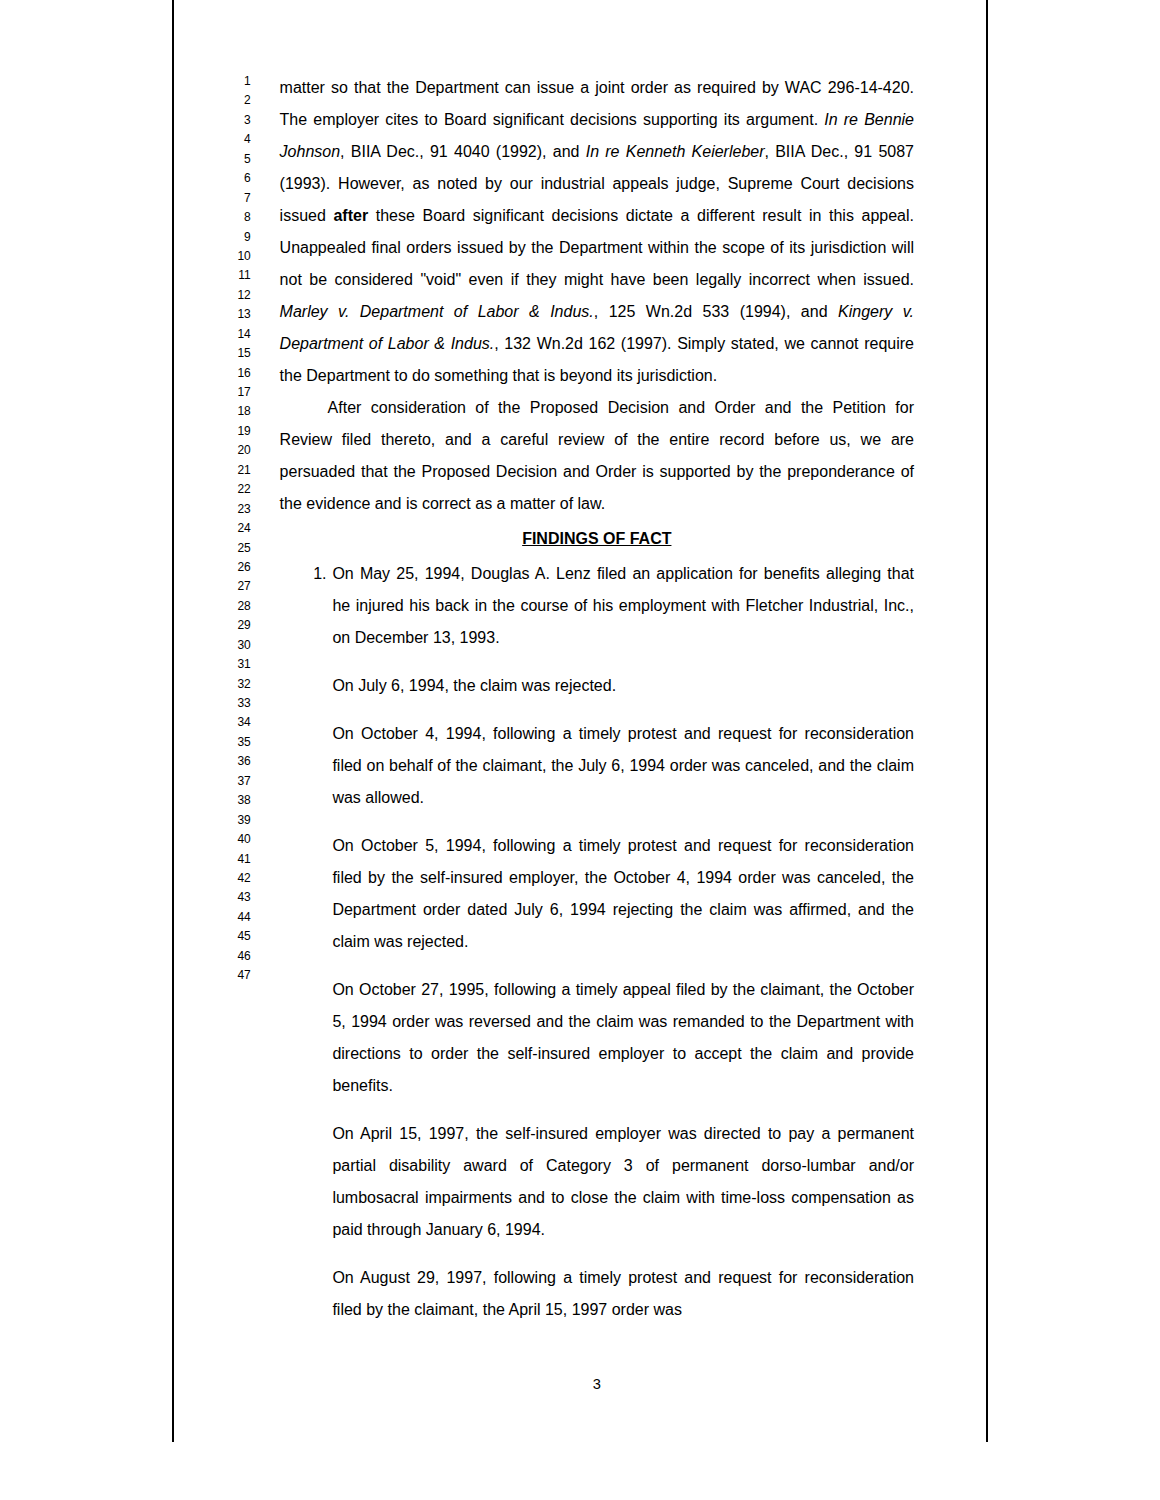1
2
3
4
5
6
7
8
9
10
11
12
13
14
15
16
17
18
19
20
21
22
23
24
25
26
27
28
29
30
31
32
33
34
35
36
37
38
39
40
41
42
43
44
45
46
47
matter so that the Department can issue a joint order as required by WAC 296-14-420. The employer cites to Board significant decisions supporting its argument. In re Bennie Johnson, BIIA Dec., 91 4040 (1992), and In re Kenneth Keierleber, BIIA Dec., 91 5087 (1993). However, as noted by our industrial appeals judge, Supreme Court decisions issued after these Board significant decisions dictate a different result in this appeal. Unappealed final orders issued by the Department within the scope of its jurisdiction will not be considered "void" even if they might have been legally incorrect when issued. Marley v. Department of Labor & Indus., 125 Wn.2d 533 (1994), and Kingery v. Department of Labor & Indus., 132 Wn.2d 162 (1997). Simply stated, we cannot require the Department to do something that is beyond its jurisdiction.
After consideration of the Proposed Decision and Order and the Petition for Review filed thereto, and a careful review of the entire record before us, we are persuaded that the Proposed Decision and Order is supported by the preponderance of the evidence and is correct as a matter of law.
FINDINGS OF FACT
1.
On May 25, 1994, Douglas A. Lenz filed an application for benefits alleging that he injured his back in the course of his employment with Fletcher Industrial, Inc., on December 13, 1993.
On July 6, 1994, the claim was rejected.
On October 4, 1994, following a timely protest and request for reconsideration filed on behalf of the claimant, the July 6, 1994 order was canceled, and the claim was allowed.
On October 5, 1994, following a timely protest and request for reconsideration filed by the self-insured employer, the October 4, 1994 order was canceled, the Department order dated July 6, 1994 rejecting the claim was affirmed, and the claim was rejected.
On October 27, 1995, following a timely appeal filed by the claimant, the October 5, 1994 order was reversed and the claim was remanded to the Department with directions to order the self-insured employer to accept the claim and provide benefits.
On April 15, 1997, the self-insured employer was directed to pay a permanent partial disability award of Category 3 of permanent dorso-lumbar and/or lumbosacral impairments and to close the claim with time-loss compensation as paid through January 6, 1994.
On August 29, 1997, following a timely protest and request for reconsideration filed by the claimant, the April 15, 1997 order was
3